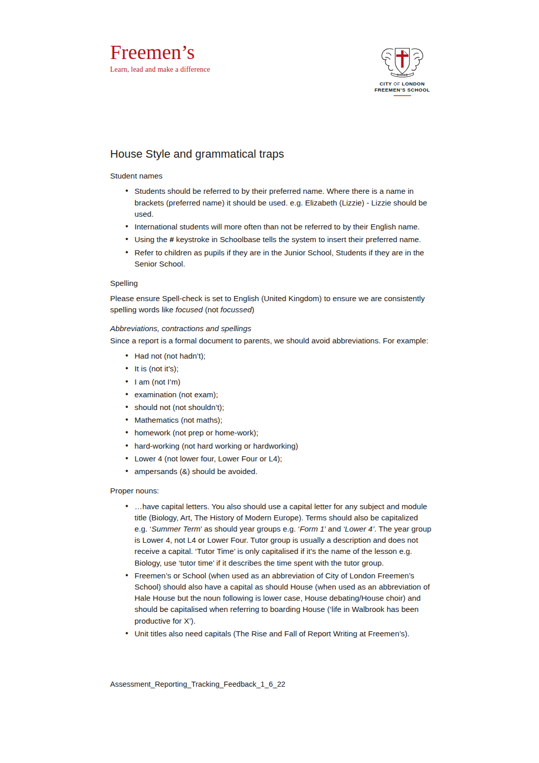Freemen’s
Learn, lead and make a difference
DIRIGE
CITY OF LONDON
FREEMEN’S SCHOOL
House Style and grammatical traps
Student names
Students should be referred to by their preferred name. Where there is a name in brackets (preferred name) it should be used. e.g. Elizabeth (Lizzie) - Lizzie should be used.
International students will more often than not be referred to by their English name.
Using the # keystroke in Schoolbase tells the system to insert their preferred name.
Refer to children as pupils if they are in the Junior School, Students if they are in the Senior School.
Spelling
Please ensure Spell-check is set to English (United Kingdom) to ensure we are consistently spelling words like focused (not focussed)
Abbreviations, contractions and spellings
Since a report is a formal document to parents, we should avoid abbreviations. For example:
Had not (not hadn’t);
It is (not it’s);
I am (not I’m)
examination (not exam);
should not (not shouldn’t);
Mathematics (not maths);
homework (not prep or home-work);
hard-working (not hard working or hardworking)
Lower 4 (not lower four, Lower Four or L4);
ampersands (&) should be avoided.
Proper nouns:
…have capital letters. You also should use a capital letter for any subject and module title (Biology, Art, The History of Modern Europe). Terms should also be capitalized e.g. ‘Summer Term’ as should year groups e.g. ‘Form 1’ and ‘Lower 4’. The year group is Lower 4, not L4 or Lower Four. Tutor group is usually a description and does not receive a capital. ‘Tutor Time’ is only capitalised if it’s the name of the lesson e.g. Biology, use ‘tutor time’ if it describes the time spent with the tutor group.
Freemen’s or School (when used as an abbreviation of City of London Freemen’s School) should also have a capital as should House (when used as an abbreviation of Hale House but the noun following is lower case, House debating/House choir) and should be capitalised when referring to boarding House (‘life in Walbrook has been productive for X’).
Unit titles also need capitals (The Rise and Fall of Report Writing at Freemen’s).
Assessment_Reporting_Tracking_Feedback_1_6_22